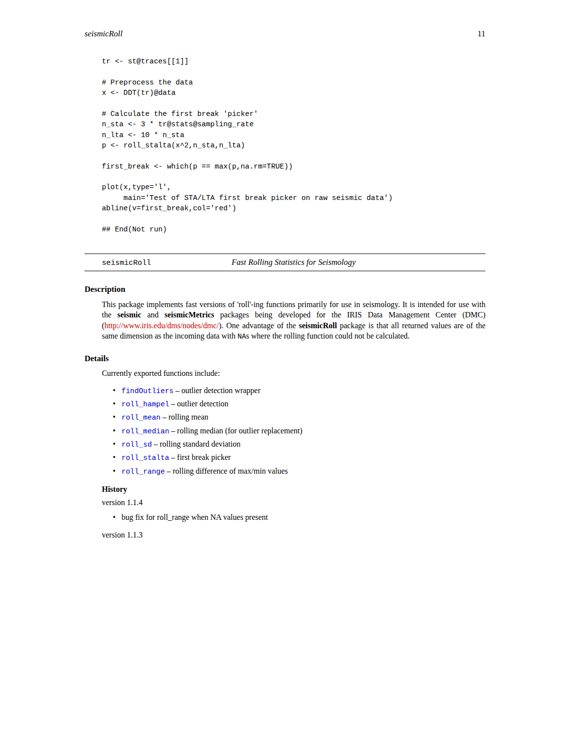seismicRoll 11
tr <- st@traces[[1]]

# Preprocess the data
x <- DDT(tr)@data

# Calculate the first break 'picker'
n_sta <- 3 * tr@stats@sampling_rate
n_lta <- 10 * n_sta
p <- roll_stalta(x^2,n_sta,n_lta)

first_break <- which(p == max(p,na.rm=TRUE))

plot(x,type='l',
     main='Test of STA/LTA first break picker on raw seismic data')
abline(v=first_break,col='red')

## End(Not run)
seismicRoll Fast Rolling Statistics for Seismology
Description
This package implements fast versions of 'roll'-ing functions primarily for use in seismology. It is intended for use with the seismic and seismicMetrics packages being developed for the IRIS Data Management Center (DMC) (http://www.iris.edu/dms/nodes/dmc/). One advantage of the seismicRoll package is that all returned values are of the same dimension as the incoming data with NAs where the rolling function could not be calculated.
Details
Currently exported functions include:
findOutliers – outlier detection wrapper
roll_hampel – outlier detection
roll_mean – rolling mean
roll_median – rolling median (for outlier replacement)
roll_sd – rolling standard deviation
roll_stalta – first break picker
roll_range – rolling difference of max/min values
History
version 1.1.4
bug fix for roll_range when NA values present
version 1.1.3